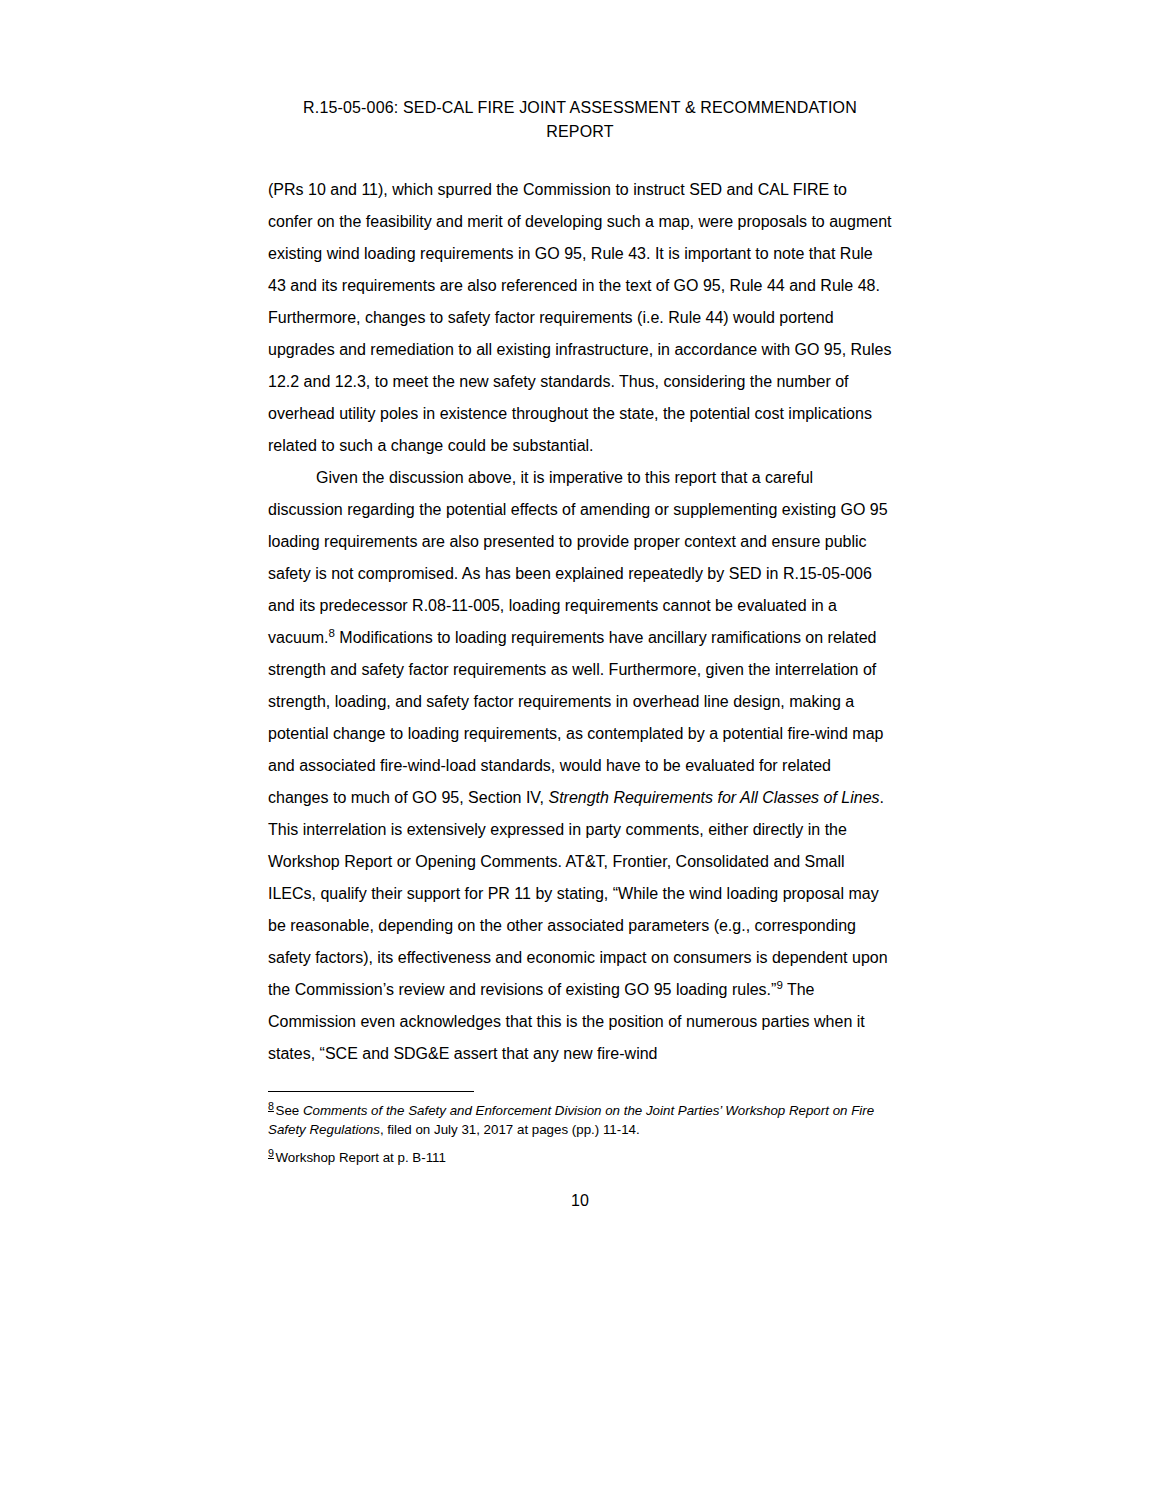R.15-05-006: SED-CAL FIRE JOINT ASSESSMENT & RECOMMENDATION REPORT
(PRs 10 and 11), which spurred the Commission to instruct SED and CAL FIRE to confer on the feasibility and merit of developing such a map, were proposals to augment existing wind loading requirements in GO 95, Rule 43. It is important to note that Rule 43 and its requirements are also referenced in the text of GO 95, Rule 44 and Rule 48. Furthermore, changes to safety factor requirements (i.e. Rule 44) would portend upgrades and remediation to all existing infrastructure, in accordance with GO 95, Rules 12.2 and 12.3, to meet the new safety standards. Thus, considering the number of overhead utility poles in existence throughout the state, the potential cost implications related to such a change could be substantial.
Given the discussion above, it is imperative to this report that a careful discussion regarding the potential effects of amending or supplementing existing GO 95 loading requirements are also presented to provide proper context and ensure public safety is not compromised. As has been explained repeatedly by SED in R.15-05-006 and its predecessor R.08-11-005, loading requirements cannot be evaluated in a vacuum.8 Modifications to loading requirements have ancillary ramifications on related strength and safety factor requirements as well. Furthermore, given the interrelation of strength, loading, and safety factor requirements in overhead line design, making a potential change to loading requirements, as contemplated by a potential fire-wind map and associated fire-wind-load standards, would have to be evaluated for related changes to much of GO 95, Section IV, Strength Requirements for All Classes of Lines. This interrelation is extensively expressed in party comments, either directly in the Workshop Report or Opening Comments. AT&T, Frontier, Consolidated and Small ILECs, qualify their support for PR 11 by stating, “While the wind loading proposal may be reasonable, depending on the other associated parameters (e.g., corresponding safety factors), its effectiveness and economic impact on consumers is dependent upon the Commission’s review and revisions of existing GO 95 loading rules.”9 The Commission even acknowledges that this is the position of numerous parties when it states, “SCE and SDG&E assert that any new fire-wind
8 See Comments of the Safety and Enforcement Division on the Joint Parties’ Workshop Report on Fire Safety Regulations, filed on July 31, 2017 at pages (pp.) 11-14.
9 Workshop Report at p. B-111
10